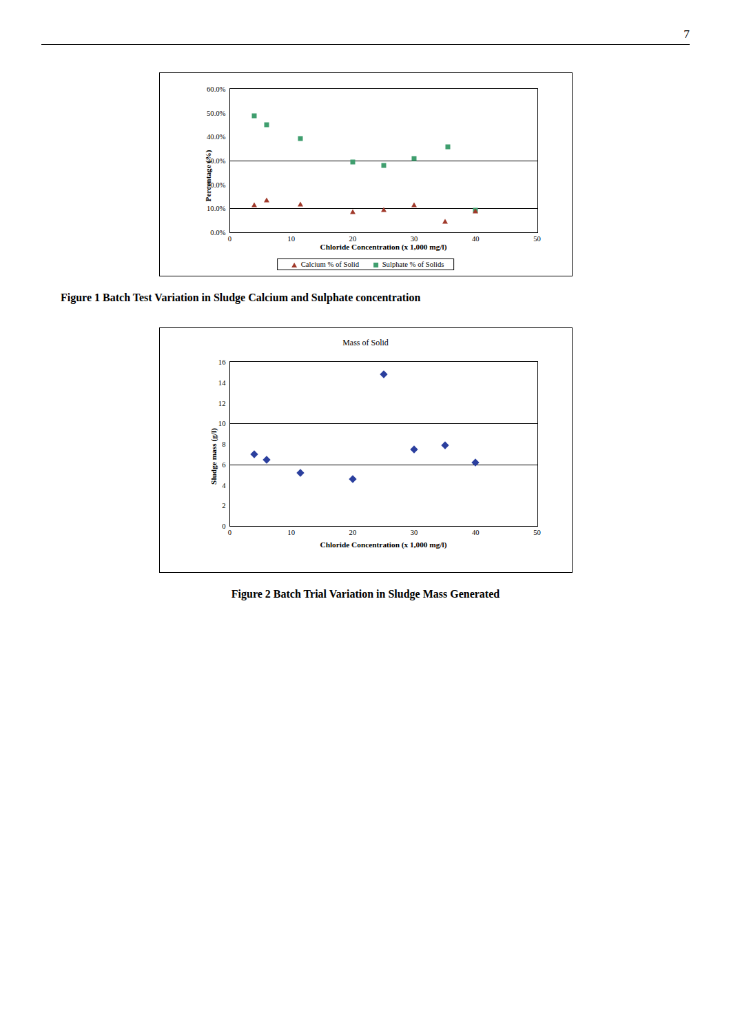7
Percentage (%)
60.0%
50.0%
40.0%
30.0%
20.0%
10.0%
0.0%
0
10
20
30
40
50
Chloride Concentration (x 1,000 mg/l)
Calcium % of Solid Sulphate % of Solids
Figure 1 Batch Test Variation in Sludge Calcium and Sulphate concentration
Mass of Solid
Sludge mass (g/l)
16
14
12
10
8
6
4
2
0
0
10
20
30
40
50
Chloride Concentration (x 1,000 mg/l)
Figure 2 Batch Trial Variation in Sludge Mass Generated